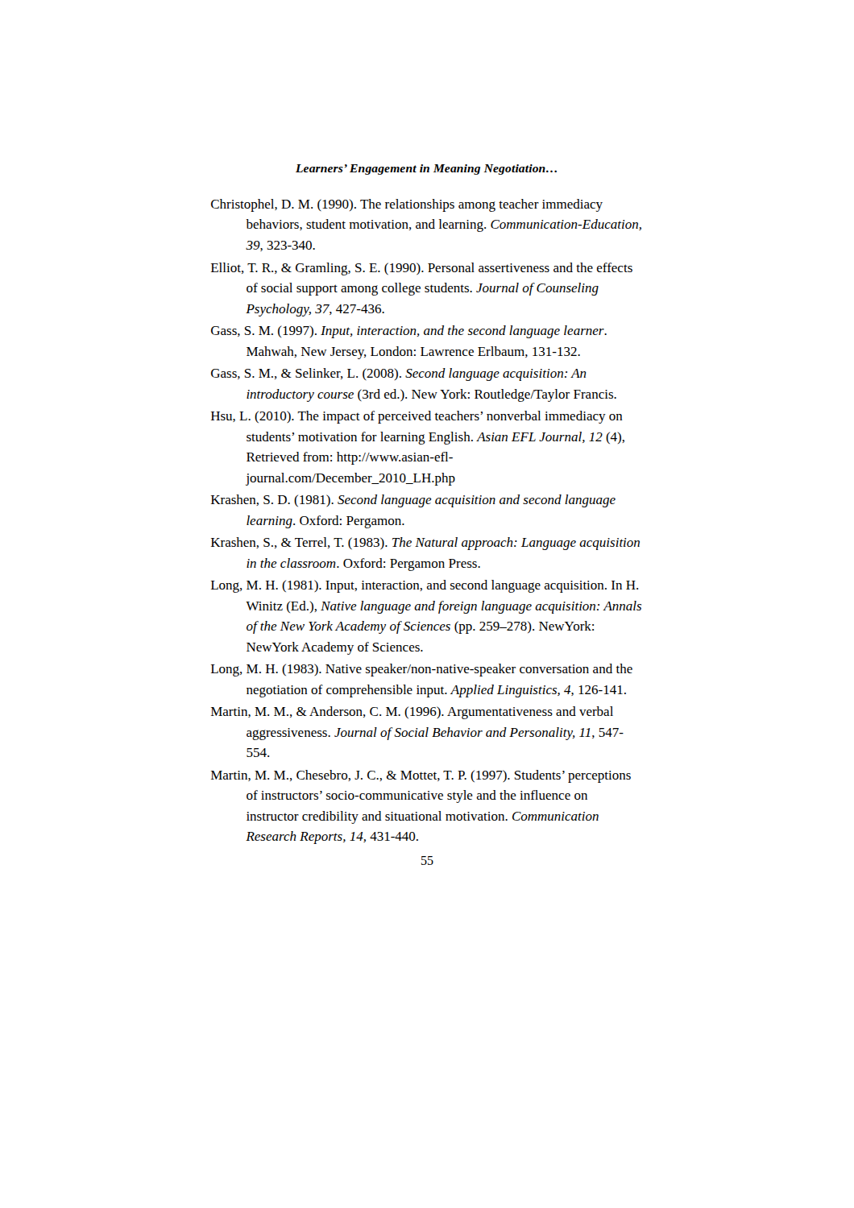Learners’ Engagement in Meaning Negotiation…
Christophel, D. M. (1990). The relationships among teacher immediacy behaviors, student motivation, and learning. Communication-Education, 39, 323-340.
Elliot, T. R., & Gramling, S. E. (1990). Personal assertiveness and the effects of social support among college students. Journal of Counseling Psychology, 37, 427-436.
Gass, S. M. (1997). Input, interaction, and the second language learner. Mahwah, New Jersey, London: Lawrence Erlbaum, 131-132.
Gass, S. M., & Selinker, L. (2008). Second language acquisition: An introductory course (3rd ed.). New York: Routledge/Taylor Francis.
Hsu, L. (2010). The impact of perceived teachers’ nonverbal immediacy on students’ motivation for learning English. Asian EFL Journal, 12 (4), Retrieved from: http://www.asian-efl-journal.com/December_2010_LH.php
Krashen, S. D. (1981). Second language acquisition and second language learning. Oxford: Pergamon.
Krashen, S., & Terrel, T. (1983). The Natural approach: Language acquisition in the classroom. Oxford: Pergamon Press.
Long, M. H. (1981). Input, interaction, and second language acquisition. In H. Winitz (Ed.), Native language and foreign language acquisition: Annals of the New York Academy of Sciences (pp. 259–278). NewYork: NewYork Academy of Sciences.
Long, M. H. (1983). Native speaker/non-native-speaker conversation and the negotiation of comprehensible input. Applied Linguistics, 4, 126-141.
Martin, M. M., & Anderson, C. M. (1996). Argumentativeness and verbal aggressiveness. Journal of Social Behavior and Personality, 11, 547-554.
Martin, M. M., Chesebro, J. C., & Mottet, T. P. (1997). Students’ perceptions of instructors’ socio-communicative style and the influence on instructor credibility and situational motivation. Communication Research Reports, 14, 431-440.
55